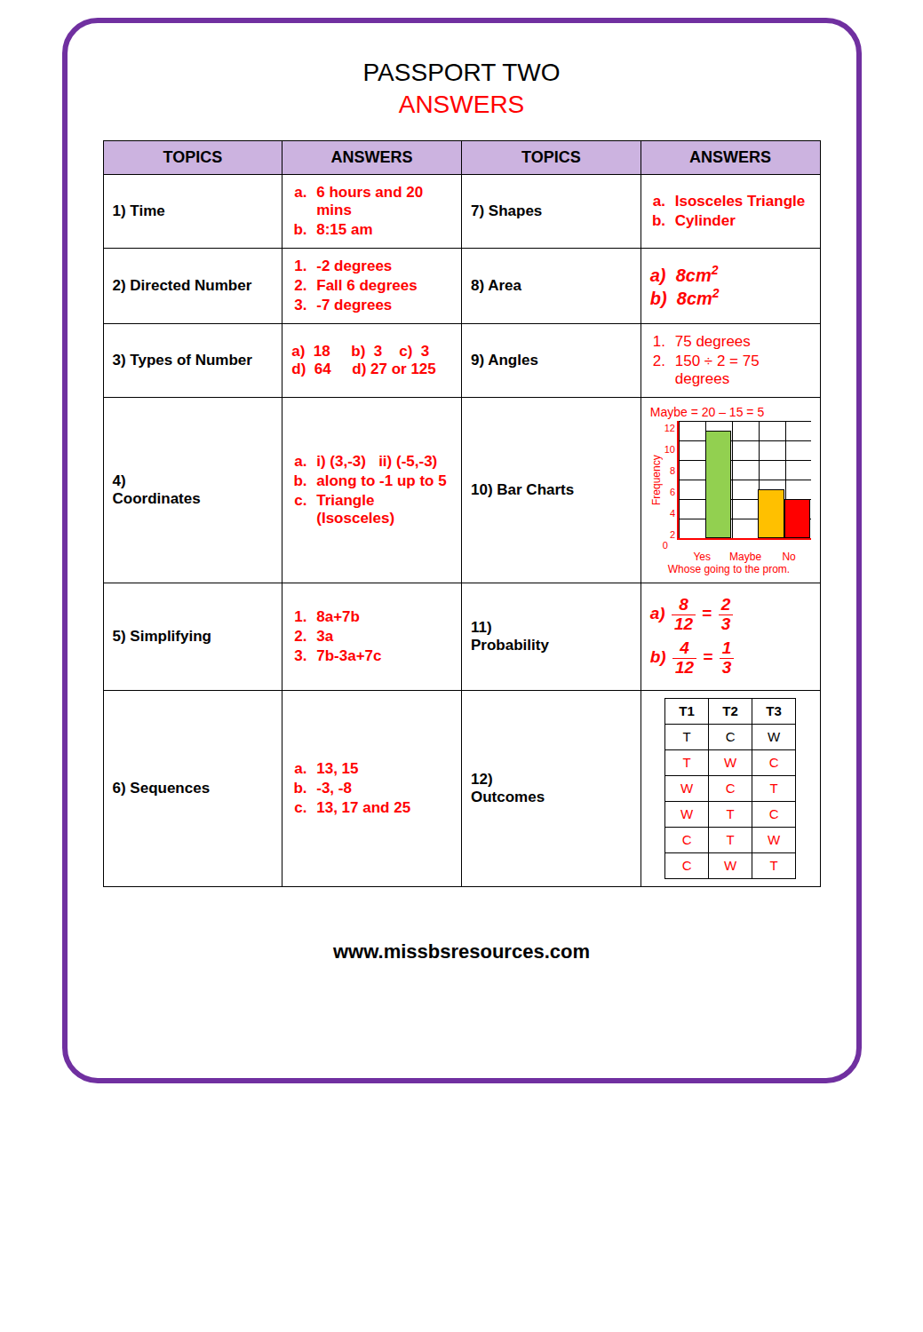PASSPORT TWO
ANSWERS
| TOPICS | ANSWERS | TOPICS | ANSWERS |
| --- | --- | --- | --- |
| 1) Time | 6 hours and 20 mins 8:15 am | 7) Shapes | Isosceles Triangle Cylinder |
| 2) Directed Number | -2 degrees Fall 6 degrees -7 degrees | 8) Area | a) 8 cm 2 b) 8 cm 2 |
| 3) Types of Number | a) 18 b) 3 c) 3 d) 64 d) 27 or 125 | 9) Angles | 75 degrees 150 ÷ 2 = 75 degrees |
| 4) Coordinates | i) (3,-3) ii) (-5,-3) along to -1 up to 5 Triangle (Isosceles) | 10) Bar Charts | Maybe = 20 – 15 = 5 Frequency 12 10 8 6 4 2 0 Yes Maybe No Whose going to the prom. |
| 5) Simplifying | 8a+7b 3a 7b-3a+7c | 11) Probability | a) 8 12 = 2 3 b) 4 12 = 1 3 |
| 6) Sequences | 13, 15 -3, -8 13, 17 and 25 | 12) Outcomes | / T1 / T2 / T3 / / --- / --- / --- / / T / C / W / / T / W / C / / W / C / T / / W / T / C / / C / T / W / / C / W / T / |
www.missbsresources.com